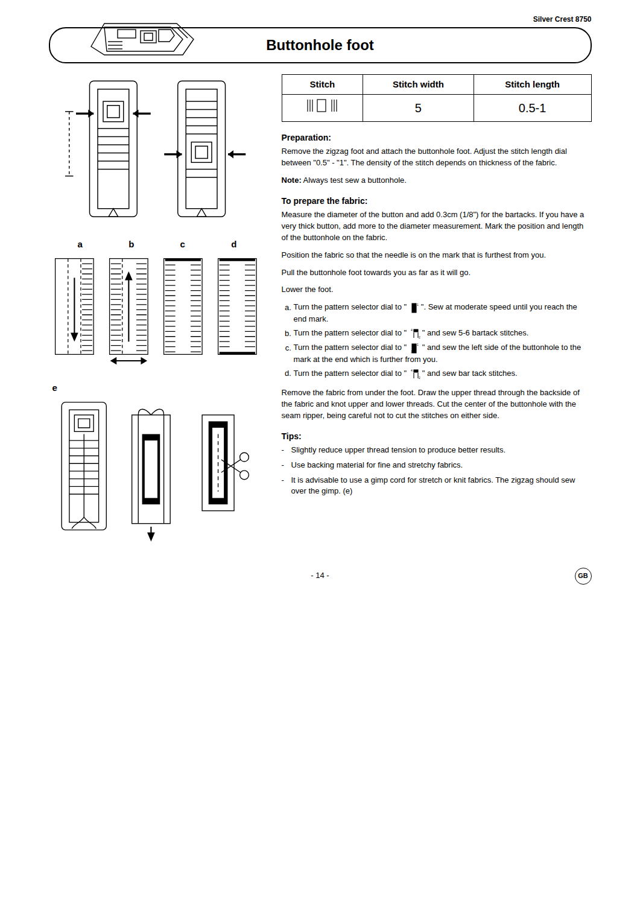Silver Crest 8750
Buttonhole foot
abcd
e
| Stitch | Stitch width | Stitch length |
| --- | --- | --- |
| | 5 | 0.5-1 |
Preparation:
Remove the zigzag foot and attach the buttonhole foot. Adjust the stitch length dial between "0.5" - "1". The density of the stitch depends on thickness of the fabric.
Note: Always test sew a buttonhole.
To prepare the fabric:
Measure the diameter of the button and add 0.3cm (1/8") for the bartacks. If you have a very thick button, add more to the diameter measurement. Mark the position and length of the buttonhole on the fabric.
Position the fabric so that the needle is on the mark that is furthest from you.
Pull the buttonhole foot towards you as far as it will go.
Lower the foot.
Turn the pattern selector dial to " 1 ". Sew at moderate speed until you reach the end mark.
Turn the pattern selector dial to " 4 2 " and sew 5-6 bartack stitches.
Turn the pattern selector dial to " 1 3 " and sew the left side of the buttonhole to the mark at the end which is further from you.
Turn the pattern selector dial to " 4 2 " and sew bar tack stitches.
Remove the fabric from under the foot. Draw the upper thread through the backside of the fabric and knot upper and lower threads. Cut the center of the buttonhole with the seam ripper, being careful not to cut the stitches on either side.
Tips:
Slightly reduce upper thread tension to produce better results.
Use backing material for fine and stretchy fabrics.
It is advisable to use a gimp cord for stretch or knit fabrics. The zigzag should sew over the gimp. (e)
- 14 - GB